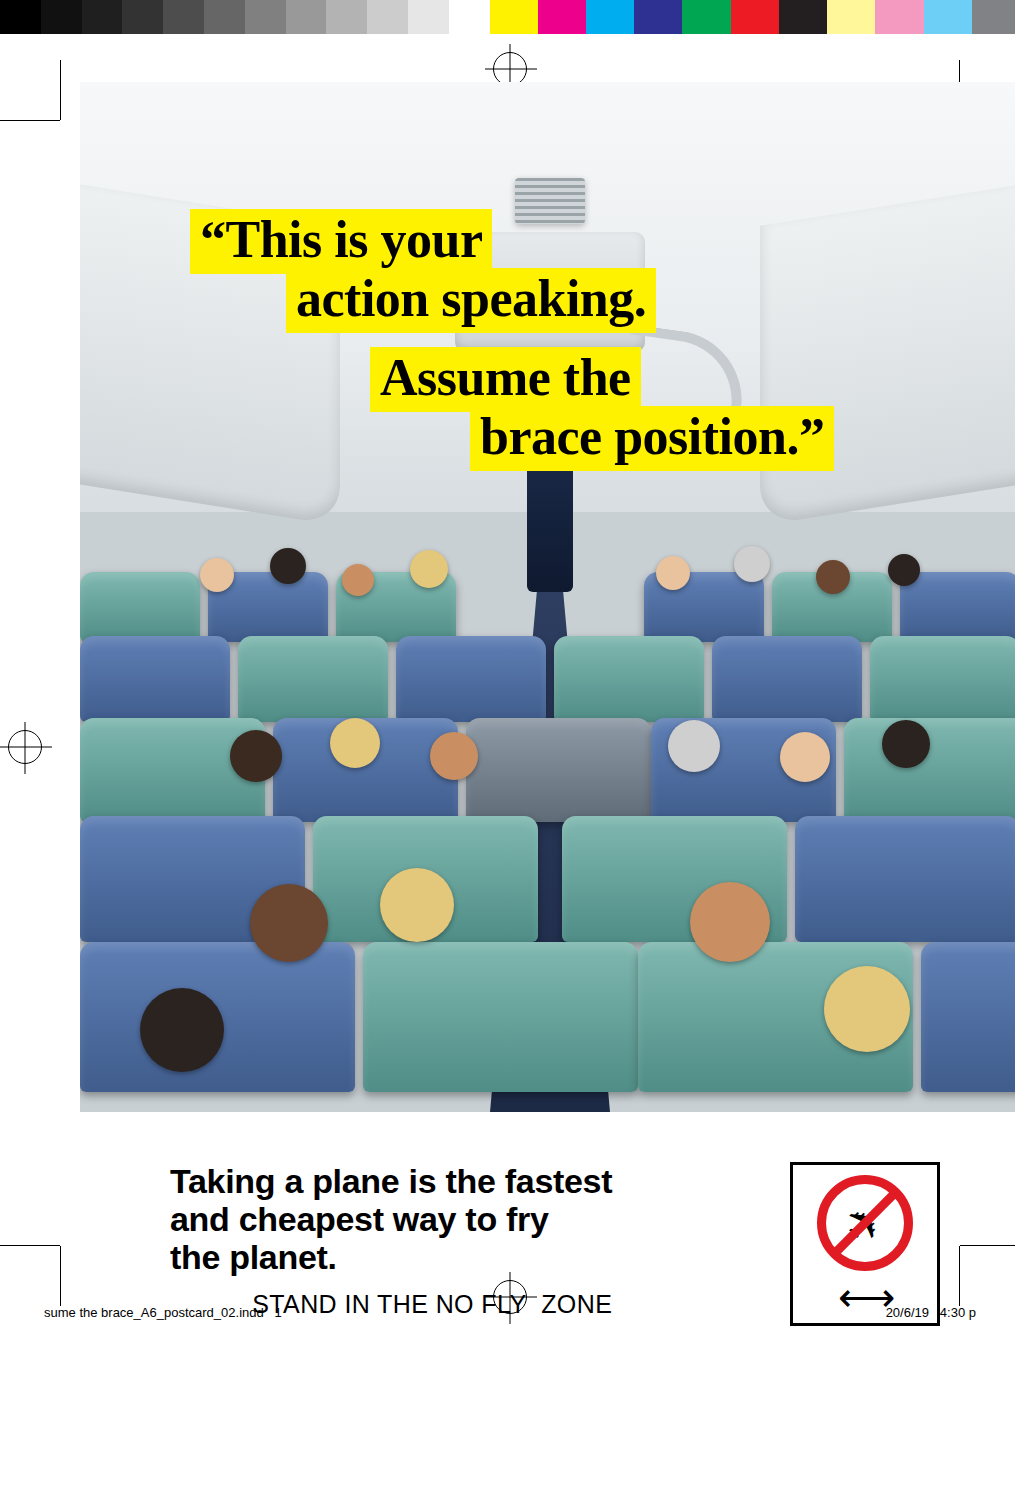“This is your action speaking. Assume the brace position.”
Taking a plane is the fastest
and cheapest way to fry
the planet. STAND IN THE NO FLY ZONE
✈
⟷
sume the brace_A6_postcard_02.indd 1 20/6/19 4:30 p